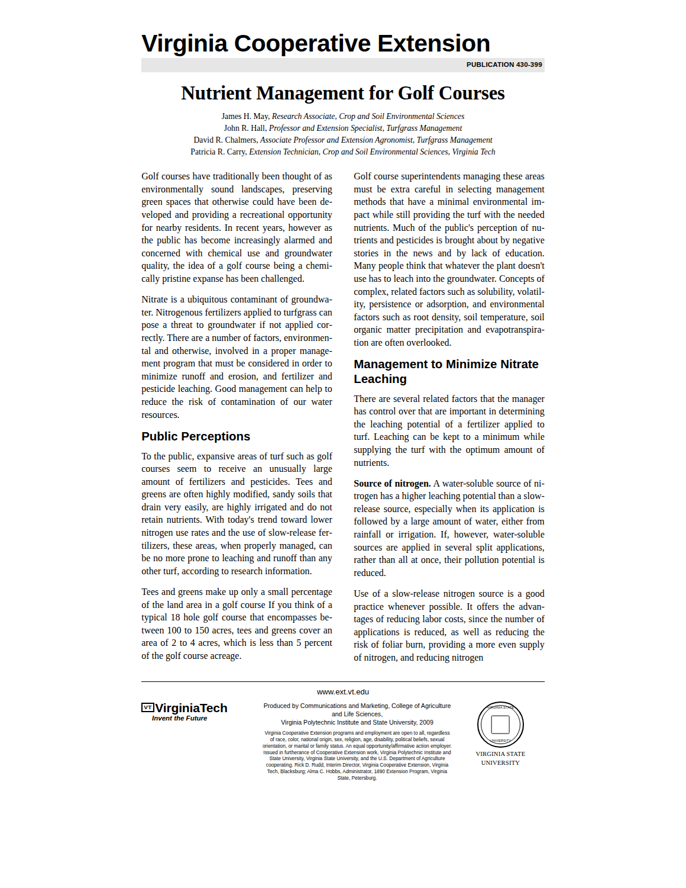Virginia Cooperative Extension
PUBLICATION 430-399
Nutrient Management for Golf Courses
James H. May, Research Associate, Crop and Soil Environmental Sciences
John R. Hall, Professor and Extension Specialist, Turfgrass Management
David R. Chalmers, Associate Professor and Extension Agronomist, Turfgrass Management
Patricia R. Carry, Extension Technician, Crop and Soil Environmental Sciences, Virginia Tech
Golf courses have traditionally been thought of as environmentally sound landscapes, preserving green spaces that otherwise could have been developed and providing a recreational opportunity for nearby residents. In recent years, however as the public has become increasingly alarmed and concerned with chemical use and groundwater quality, the idea of a golf course being a chemically pristine expanse has been challenged.
Nitrate is a ubiquitous contaminant of groundwater. Nitrogenous fertilizers applied to turfgrass can pose a threat to groundwater if not applied correctly. There are a number of factors, environmental and otherwise, involved in a proper management program that must be considered in order to minimize runoff and erosion, and fertilizer and pesticide leaching. Good management can help to reduce the risk of contamination of our water resources.
Public Perceptions
To the public, expansive areas of turf such as golf courses seem to receive an unusually large amount of fertilizers and pesticides. Tees and greens are often highly modified, sandy soils that drain very easily, are highly irrigated and do not retain nutrients. With today's trend toward lower nitrogen use rates and the use of slow-release fertilizers, these areas, when properly managed, can be no more prone to leaching and runoff than any other turf, according to research information.
Tees and greens make up only a small percentage of the land area in a golf course If you think of a typical 18 hole golf course that encompasses between 100 to 150 acres, tees and greens cover an area of 2 to 4 acres, which is less than 5 percent of the golf course acreage.
Golf course superintendents managing these areas must be extra careful in selecting management methods that have a minimal environmental impact while still providing the turf with the needed nutrients. Much of the public's perception of nutrients and pesticides is brought about by negative stories in the news and by lack of education. Many people think that whatever the plant doesn't use has to leach into the groundwater. Concepts of complex, related factors such as solubility, volatility, persistence or adsorption, and environmental factors such as root density, soil temperature, soil organic matter precipitation and evapotranspiration are often overlooked.
Management to Minimize Nitrate Leaching
There are several related factors that the manager has control over that are important in determining the leaching potential of a fertilizer applied to turf. Leaching can be kept to a minimum while supplying the turf with the optimum amount of nutrients.
Source of nitrogen. A water-soluble source of nitrogen has a higher leaching potential than a slow-release source, especially when its application is followed by a large amount of water, either from rainfall or irrigation. If, however, water-soluble sources are applied in several split applications, rather than all at once, their pollution potential is reduced.
Use of a slow-release nitrogen source is a good practice whenever possible. It offers the advantages of reducing labor costs, since the number of applications is reduced, as well as reducing the risk of foliar burn, providing a more even supply of nitrogen, and reducing nitrogen
www.ext.vt.edu
VT VirginiaTech Invent the Future
Produced by Communications and Marketing, College of Agriculture and Life Sciences,
Virginia Polytechnic Institute and State University, 2009
Virginia Cooperative Extension programs and employment are open to all, regardless of race, color, national origin, sex, religion, age, disability, political beliefs, sexual orientation, or marital or family status. An equal opportunity/affirmative action employer. Issued in furtherance of Cooperative Extension work, Virginia Polytechnic Institute and State University, Virginia State University, and the U.S. Department of Agriculture cooperating. Rick D. Rudd, Interim Director, Virginia Cooperative Extension, Virginia Tech, Blacksburg; Alma C. Hobbs, Administrator, 1890 Extension Program, Virginia State, Petersburg.
VIRGINIA STATE UNIVERSITY
VIRGINIA STATE UNIVERSITY